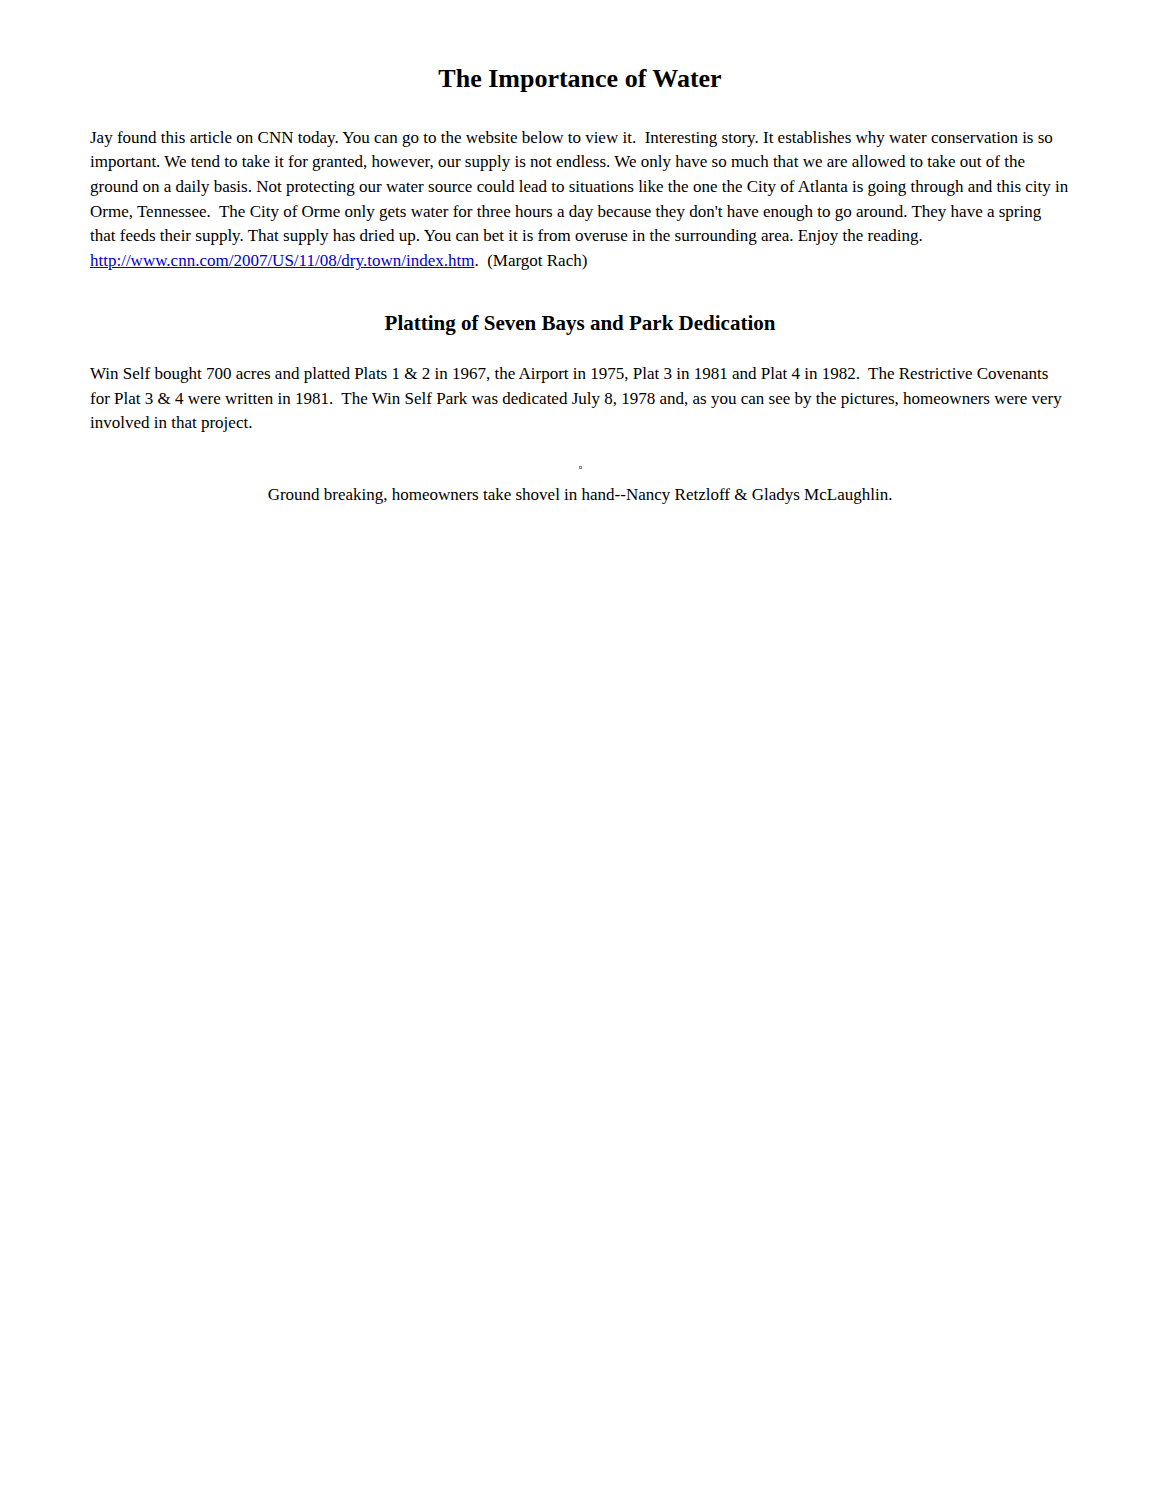The Importance of Water
Jay found this article on CNN today. You can go to the website below to view it. Interesting story. It establishes why water conservation is so important. We tend to take it for granted, however, our supply is not endless. We only have so much that we are allowed to take out of the ground on a daily basis. Not protecting our water source could lead to situations like the one the City of Atlanta is going through and this city in Orme, Tennessee. The City of Orme only gets water for three hours a day because they don't have enough to go around. They have a spring that feeds their supply. That supply has dried up. You can bet it is from overuse in the surrounding area. Enjoy the reading. http://www.cnn.com/2007/US/11/08/dry.town/index.htm. (Margot Rach)
Platting of Seven Bays and Park Dedication
Win Self bought 700 acres and platted Plats 1 & 2 in 1967, the Airport in 1975, Plat 3 in 1981 and Plat 4 in 1982. The Restrictive Covenants for Plat 3 & 4 were written in 1981. The Win Self Park was dedicated July 8, 1978 and, as you can see by the pictures, homeowners were very involved in that project.
Ground breaking, homeowners take shovel in hand--Nancy Retzloff & Gladys McLaughlin.